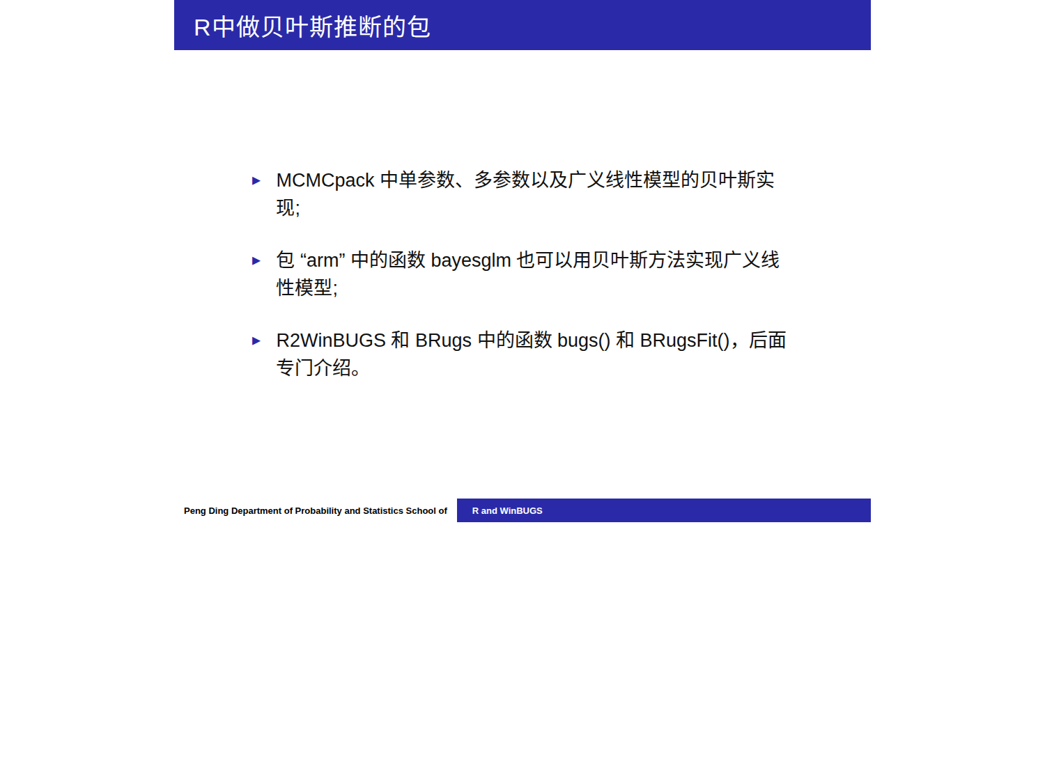R中做贝叶斯推断的包
MCMCpack 中单参数、多参数以及广义线性模型的贝叶斯实现;
包 “arm” 中的函数 bayesglm 也可以用贝叶斯方法实现广义线性模型;
R2WinBUGS 和 BRugs 中的函数 bugs() 和 BRugsFit()，后面专门介绍。
Peng Ding Department of Probability and Statistics School of
R and WinBUGS